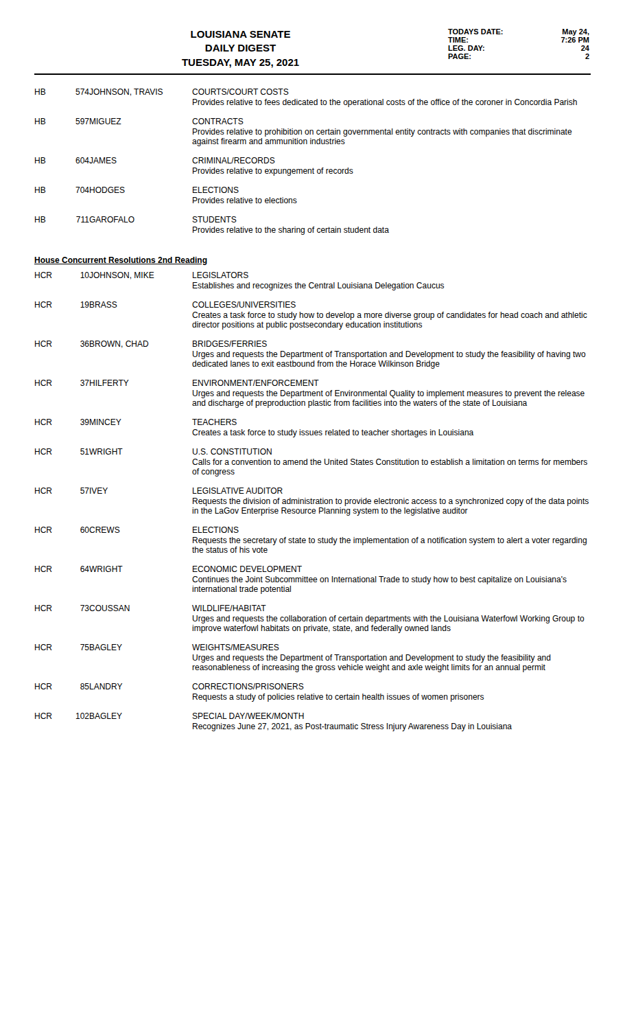LOUISIANA SENATE
DAILY DIGEST
TUESDAY, MAY 25, 2021
| TODAYS DATE: | May 24, |
| TIME: | 7:26 PM |
| LEG. DAY: | 24 |
| PAGE: | 2 |
| HB | 574 | JOHNSON, TRAVIS | COURTS/COURT COSTS Provides relative to fees dedicated to the operational costs of the office of the coroner in Concordia Parish |
| HB | 597 | MIGUEZ | CONTRACTS Provides relative to prohibition on certain governmental entity contracts with companies that discriminate against firearm and ammunition industries |
| HB | 604 | JAMES | CRIMINAL/RECORDS Provides relative to expungement of records |
| HB | 704 | HODGES | ELECTIONS Provides relative to elections |
| HB | 711 | GAROFALO | STUDENTS Provides relative to the sharing of certain student data |
House Concurrent Resolutions 2nd Reading
| HCR | 10 | JOHNSON, MIKE | LEGISLATORS Establishes and recognizes the Central Louisiana Delegation Caucus |
| HCR | 19 | BRASS | COLLEGES/UNIVERSITIES Creates a task force to study how to develop a more diverse group of candidates for head coach and athletic director positions at public postsecondary education institutions |
| HCR | 36 | BROWN, CHAD | BRIDGES/FERRIES Urges and requests the Department of Transportation and Development to study the feasibility of having two dedicated lanes to exit eastbound from the Horace Wilkinson Bridge |
| HCR | 37 | HILFERTY | ENVIRONMENT/ENFORCEMENT Urges and requests the Department of Environmental Quality to implement measures to prevent the release and discharge of preproduction plastic from facilities into the waters of the state of Louisiana |
| HCR | 39 | MINCEY | TEACHERS Creates a task force to study issues related to teacher shortages in Louisiana |
| HCR | 51 | WRIGHT | U.S. CONSTITUTION Calls for a convention to amend the United States Constitution to establish a limitation on terms for members of congress |
| HCR | 57 | IVEY | LEGISLATIVE AUDITOR Requests the division of administration to provide electronic access to a synchronized copy of the data points in the LaGov Enterprise Resource Planning system to the legislative auditor |
| HCR | 60 | CREWS | ELECTIONS Requests the secretary of state to study the implementation of a notification system to alert a voter regarding the status of his vote |
| HCR | 64 | WRIGHT | ECONOMIC DEVELOPMENT Continues the Joint Subcommittee on International Trade to study how to best capitalize on Louisiana's international trade potential |
| HCR | 73 | COUSSAN | WILDLIFE/HABITAT Urges and requests the collaboration of certain departments with the Louisiana Waterfowl Working Group to improve waterfowl habitats on private, state, and federally owned lands |
| HCR | 75 | BAGLEY | WEIGHTS/MEASURES Urges and requests the Department of Transportation and Development to study the feasibility and reasonableness of increasing the gross vehicle weight and axle weight limits for an annual permit |
| HCR | 85 | LANDRY | CORRECTIONS/PRISONERS Requests a study of policies relative to certain health issues of women prisoners |
| HCR | 102 | BAGLEY | SPECIAL DAY/WEEK/MONTH Recognizes June 27, 2021, as Post-traumatic Stress Injury Awareness Day in Louisiana |